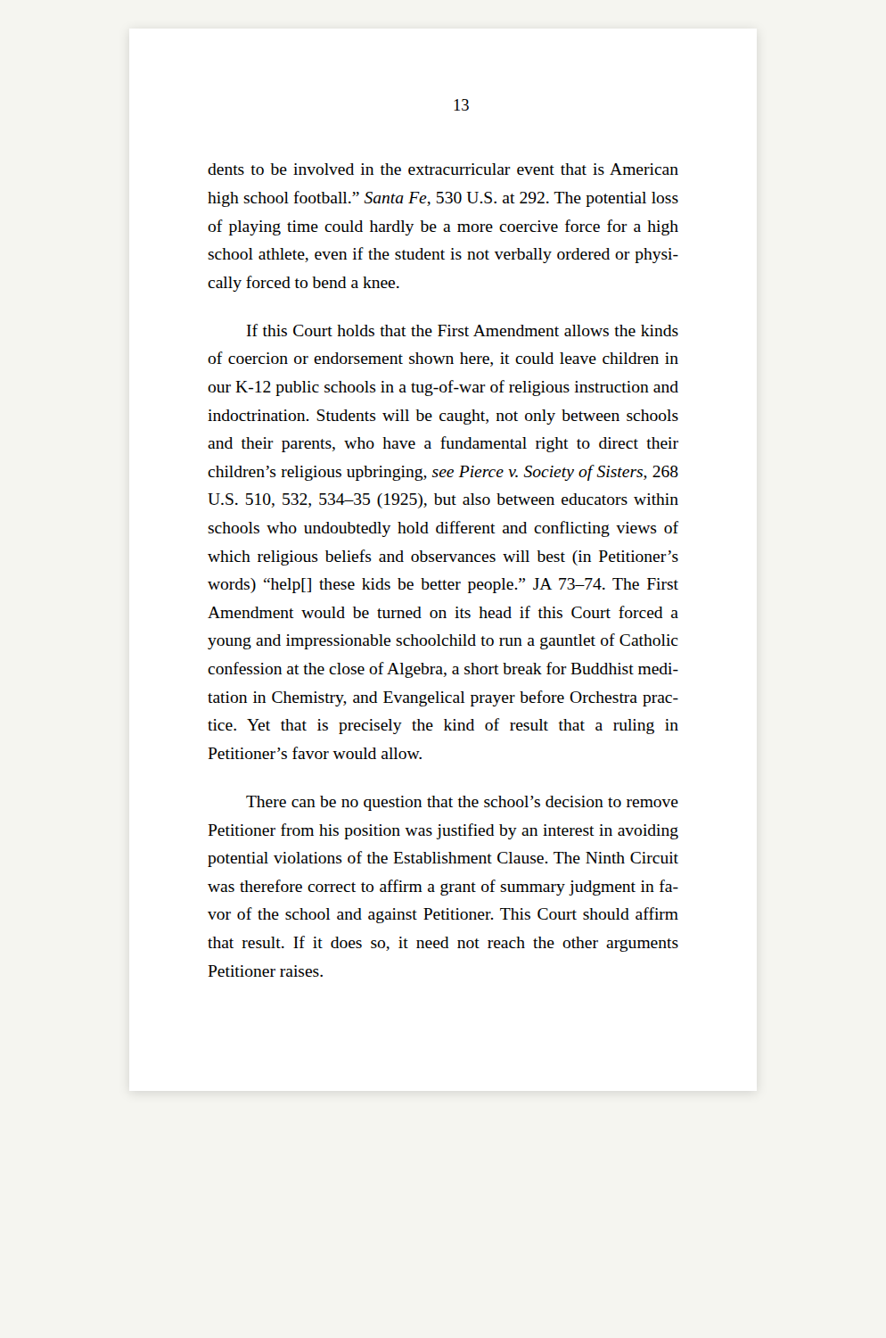13
dents to be involved in the extracurricular event that is American high school football.” Santa Fe, 530 U.S. at 292. The potential loss of playing time could hardly be a more coercive force for a high school athlete, even if the student is not verbally ordered or physically forced to bend a knee.
If this Court holds that the First Amendment allows the kinds of coercion or endorsement shown here, it could leave children in our K-12 public schools in a tug-of-war of religious instruction and indoctrination. Students will be caught, not only between schools and their parents, who have a fundamental right to direct their children’s religious upbringing, see Pierce v. Society of Sisters, 268 U.S. 510, 532, 534–35 (1925), but also between educators within schools who undoubtedly hold different and conflicting views of which religious beliefs and observances will best (in Petitioner’s words) “help[] these kids be better people.” JA 73–74. The First Amendment would be turned on its head if this Court forced a young and impressionable schoolchild to run a gauntlet of Catholic confession at the close of Algebra, a short break for Buddhist meditation in Chemistry, and Evangelical prayer before Orchestra practice. Yet that is precisely the kind of result that a ruling in Petitioner’s favor would allow.
There can be no question that the school’s decision to remove Petitioner from his position was justified by an interest in avoiding potential violations of the Establishment Clause. The Ninth Circuit was therefore correct to affirm a grant of summary judgment in favor of the school and against Petitioner. This Court should affirm that result. If it does so, it need not reach the other arguments Petitioner raises.